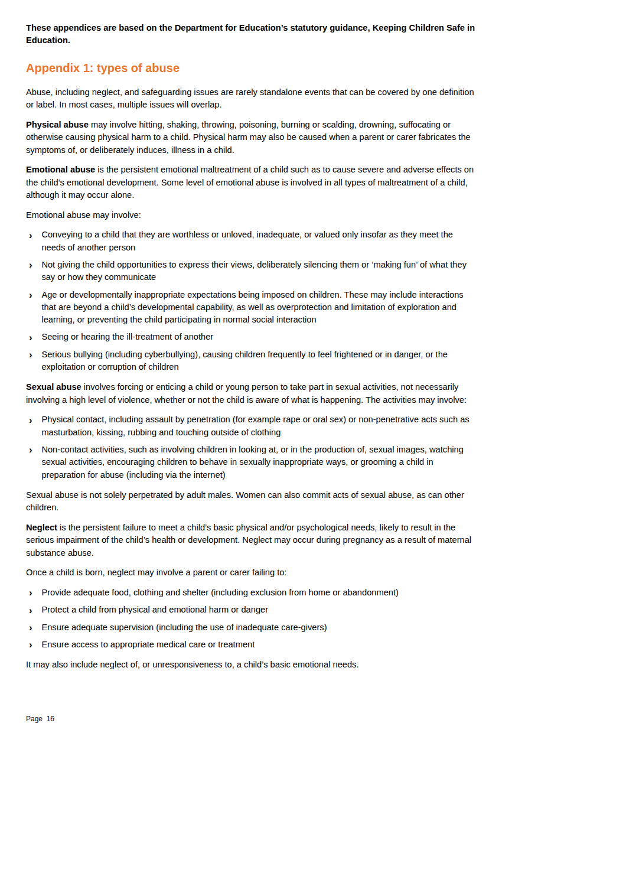These appendices are based on the Department for Education’s statutory guidance, Keeping Children Safe in Education.
Appendix 1: types of abuse
Abuse, including neglect, and safeguarding issues are rarely standalone events that can be covered by one definition or label. In most cases, multiple issues will overlap.
Physical abuse may involve hitting, shaking, throwing, poisoning, burning or scalding, drowning, suffocating or otherwise causing physical harm to a child. Physical harm may also be caused when a parent or carer fabricates the symptoms of, or deliberately induces, illness in a child.
Emotional abuse is the persistent emotional maltreatment of a child such as to cause severe and adverse effects on the child’s emotional development. Some level of emotional abuse is involved in all types of maltreatment of a child, although it may occur alone.
Emotional abuse may involve:
Conveying to a child that they are worthless or unloved, inadequate, or valued only insofar as they meet the needs of another person
Not giving the child opportunities to express their views, deliberately silencing them or ‘making fun’ of what they say or how they communicate
Age or developmentally inappropriate expectations being imposed on children. These may include interactions that are beyond a child’s developmental capability, as well as overprotection and limitation of exploration and learning, or preventing the child participating in normal social interaction
Seeing or hearing the ill-treatment of another
Serious bullying (including cyberbullying), causing children frequently to feel frightened or in danger, or the exploitation or corruption of children
Sexual abuse involves forcing or enticing a child or young person to take part in sexual activities, not necessarily involving a high level of violence, whether or not the child is aware of what is happening. The activities may involve:
Physical contact, including assault by penetration (for example rape or oral sex) or non-penetrative acts such as masturbation, kissing, rubbing and touching outside of clothing
Non-contact activities, such as involving children in looking at, or in the production of, sexual images, watching sexual activities, encouraging children to behave in sexually inappropriate ways, or grooming a child in preparation for abuse (including via the internet)
Sexual abuse is not solely perpetrated by adult males. Women can also commit acts of sexual abuse, as can other children.
Neglect is the persistent failure to meet a child’s basic physical and/or psychological needs, likely to result in the serious impairment of the child’s health or development. Neglect may occur during pregnancy as a result of maternal substance abuse.
Once a child is born, neglect may involve a parent or carer failing to:
Provide adequate food, clothing and shelter (including exclusion from home or abandonment)
Protect a child from physical and emotional harm or danger
Ensure adequate supervision (including the use of inadequate care-givers)
Ensure access to appropriate medical care or treatment
It may also include neglect of, or unresponsiveness to, a child’s basic emotional needs.
Page 16